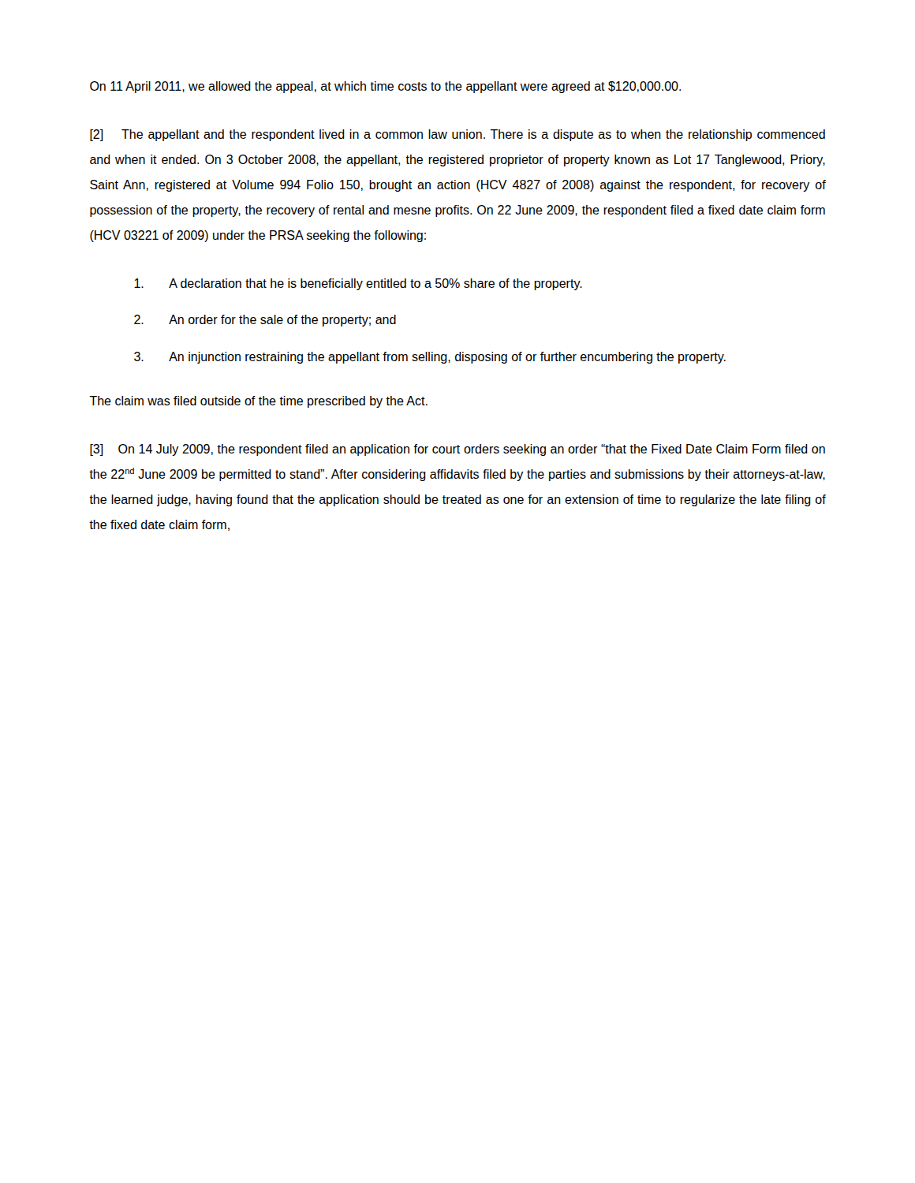On 11 April 2011, we allowed the appeal, at which time costs to the appellant were agreed at $120,000.00.
[2] The appellant and the respondent lived in a common law union. There is a dispute as to when the relationship commenced and when it ended. On 3 October 2008, the appellant, the registered proprietor of property known as Lot 17 Tanglewood, Priory, Saint Ann, registered at Volume 994 Folio 150, brought an action (HCV 4827 of 2008) against the respondent, for recovery of possession of the property, the recovery of rental and mesne profits. On 22 June 2009, the respondent filed a fixed date claim form (HCV 03221 of 2009) under the PRSA seeking the following:
A declaration that he is beneficially entitled to a 50% share of the property.
An order for the sale of the property; and
An injunction restraining the appellant from selling, disposing of or further encumbering the property.
The claim was filed outside of the time prescribed by the Act.
[3] On 14 July 2009, the respondent filed an application for court orders seeking an order “that the Fixed Date Claim Form filed on the 22nd June 2009 be permitted to stand”. After considering affidavits filed by the parties and submissions by their attorneys-at-law, the learned judge, having found that the application should be treated as one for an extension of time to regularize the late filing of the fixed date claim form,